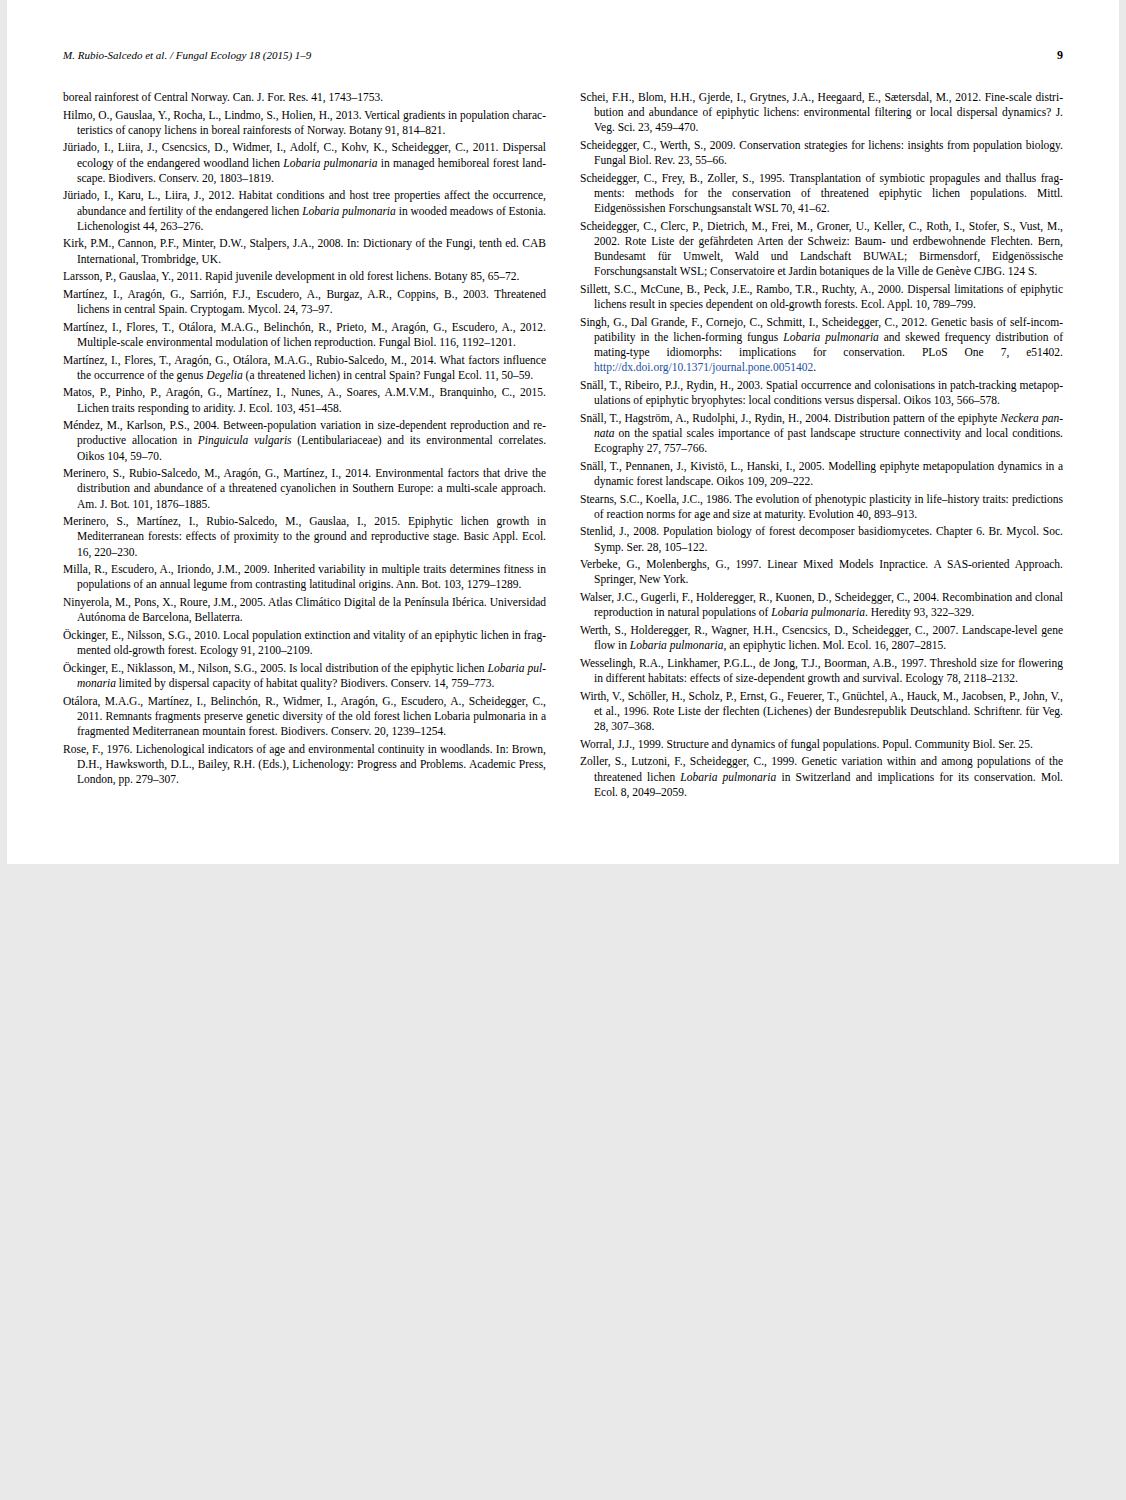M. Rubio-Salcedo et al. / Fungal Ecology 18 (2015) 1–9 9
boreal rainforest of Central Norway. Can. J. For. Res. 41, 1743–1753.
Hilmo, O., Gauslaa, Y., Rocha, L., Lindmo, S., Holien, H., 2013. Vertical gradients in population characteristics of canopy lichens in boreal rainforests of Norway. Botany 91, 814–821.
Jüriado, I., Liira, J., Csencsics, D., Widmer, I., Adolf, C., Kohv, K., Scheidegger, C., 2011. Dispersal ecology of the endangered woodland lichen Lobaria pulmonaria in managed hemiboreal forest landscape. Biodivers. Conserv. 20, 1803–1819.
Jüriado, I., Karu, L., Liira, J., 2012. Habitat conditions and host tree properties affect the occurrence, abundance and fertility of the endangered lichen Lobaria pulmonaria in wooded meadows of Estonia. Lichenologist 44, 263–276.
Kirk, P.M., Cannon, P.F., Minter, D.W., Stalpers, J.A., 2008. In: Dictionary of the Fungi, tenth ed. CAB International, Trombridge, UK.
Larsson, P., Gauslaa, Y., 2011. Rapid juvenile development in old forest lichens. Botany 85, 65–72.
Martínez, I., Aragón, G., Sarrión, F.J., Escudero, A., Burgaz, A.R., Coppins, B., 2003. Threatened lichens in central Spain. Cryptogam. Mycol. 24, 73–97.
Martínez, I., Flores, T., Otálora, M.A.G., Belinchón, R., Prieto, M., Aragón, G., Escudero, A., 2012. Multiple-scale environmental modulation of lichen reproduction. Fungal Biol. 116, 1192–1201.
Martínez, I., Flores, T., Aragón, G., Otálora, M.A.G., Rubio-Salcedo, M., 2014. What factors influence the occurrence of the genus Degelia (a threatened lichen) in central Spain? Fungal Ecol. 11, 50–59.
Matos, P., Pinho, P., Aragón, G., Martínez, I., Nunes, A., Soares, A.M.V.M., Branquinho, C., 2015. Lichen traits responding to aridity. J. Ecol. 103, 451–458.
Méndez, M., Karlson, P.S., 2004. Between-population variation in size-dependent reproduction and reproductive allocation in Pinguicula vulgaris (Lentibulariaceae) and its environmental correlates. Oikos 104, 59–70.
Merinero, S., Rubio-Salcedo, M., Aragón, G., Martínez, I., 2014. Environmental factors that drive the distribution and abundance of a threatened cyanolichen in Southern Europe: a multi-scale approach. Am. J. Bot. 101, 1876–1885.
Merinero, S., Martínez, I., Rubio-Salcedo, M., Gauslaa, I., 2015. Epiphytic lichen growth in Mediterranean forests: effects of proximity to the ground and reproductive stage. Basic Appl. Ecol. 16, 220–230.
Milla, R., Escudero, A., Iriondo, J.M., 2009. Inherited variability in multiple traits determines fitness in populations of an annual legume from contrasting latitudinal origins. Ann. Bot. 103, 1279–1289.
Ninyerola, M., Pons, X., Roure, J.M., 2005. Atlas Climático Digital de la Península Ibérica. Universidad Autónoma de Barcelona, Bellaterra.
Öckinger, E., Nilsson, S.G., 2010. Local population extinction and vitality of an epiphytic lichen in fragmented old-growth forest. Ecology 91, 2100–2109.
Öckinger, E., Niklasson, M., Nilson, S.G., 2005. Is local distribution of the epiphytic lichen Lobaria pulmonaria limited by dispersal capacity of habitat quality? Biodivers. Conserv. 14, 759–773.
Otálora, M.A.G., Martínez, I., Belinchón, R., Widmer, I., Aragón, G., Escudero, A., Scheidegger, C., 2011. Remnants fragments preserve genetic diversity of the old forest lichen Lobaria pulmonaria in a fragmented Mediterranean mountain forest. Biodivers. Conserv. 20, 1239–1254.
Rose, F., 1976. Lichenological indicators of age and environmental continuity in woodlands. In: Brown, D.H., Hawksworth, D.L., Bailey, R.H. (Eds.), Lichenology: Progress and Problems. Academic Press, London, pp. 279–307.
Schei, F.H., Blom, H.H., Gjerde, I., Grytnes, J.A., Heegaard, E., Sætersdal, M., 2012. Fine-scale distribution and abundance of epiphytic lichens: environmental filtering or local dispersal dynamics? J. Veg. Sci. 23, 459–470.
Scheidegger, C., Werth, S., 2009. Conservation strategies for lichens: insights from population biology. Fungal Biol. Rev. 23, 55–66.
Scheidegger, C., Frey, B., Zoller, S., 1995. Transplantation of symbiotic propagules and thallus fragments: methods for the conservation of threatened epiphytic lichen populations. Mittl. Eidgenössishen Forschungsanstalt WSL 70, 41–62.
Scheidegger, C., Clerc, P., Dietrich, M., Frei, M., Groner, U., Keller, C., Roth, I., Stofer, S., Vust, M., 2002. Rote Liste der gefährdeten Arten der Schweiz: Baum- und erdbewohnende Flechten. Bern, Bundesamt für Umwelt, Wald und Landschaft BUWAL; Birmensdorf, Eidgenössische Forschungsanstalt WSL; Conservatoire et Jardin botaniques de la Ville de Genève CJBG. 124 S.
Sillett, S.C., McCune, B., Peck, J.E., Rambo, T.R., Ruchty, A., 2000. Dispersal limitations of epiphytic lichens result in species dependent on old-growth forests. Ecol. Appl. 10, 789–799.
Singh, G., Dal Grande, F., Cornejo, C., Schmitt, I., Scheidegger, C., 2012. Genetic basis of self-incompatibility in the lichen-forming fungus Lobaria pulmonaria and skewed frequency distribution of mating-type idiomorphs: implications for conservation. PLoS One 7, e51402. http://dx.doi.org/10.1371/journal.pone.0051402.
Snäll, T., Ribeiro, P.J., Rydin, H., 2003. Spatial occurrence and colonisations in patch-tracking metapopulations of epiphytic bryophytes: local conditions versus dispersal. Oikos 103, 566–578.
Snäll, T., Hagström, A., Rudolphi, J., Rydin, H., 2004. Distribution pattern of the epiphyte Neckera pannata on the spatial scales importance of past landscape structure connectivity and local conditions. Ecography 27, 757–766.
Snäll, T., Pennanen, J., Kivistö, L., Hanski, I., 2005. Modelling epiphyte metapopulation dynamics in a dynamic forest landscape. Oikos 109, 209–222.
Stearns, S.C., Koella, J.C., 1986. The evolution of phenotypic plasticity in life–history traits: predictions of reaction norms for age and size at maturity. Evolution 40, 893–913.
Stenlid, J., 2008. Population biology of forest decomposer basidiomycetes. Chapter 6. Br. Mycol. Soc. Symp. Ser. 28, 105–122.
Verbeke, G., Molenberghs, G., 1997. Linear Mixed Models Inpractice. A SAS-oriented Approach. Springer, New York.
Walser, J.C., Gugerli, F., Holderegger, R., Kuonen, D., Scheidegger, C., 2004. Recombination and clonal reproduction in natural populations of Lobaria pulmonaria. Heredity 93, 322–329.
Werth, S., Holderegger, R., Wagner, H.H., Csencsics, D., Scheidegger, C., 2007. Landscape-level gene flow in Lobaria pulmonaria, an epiphytic lichen. Mol. Ecol. 16, 2807–2815.
Wesselingh, R.A., Linkhamer, P.G.L., de Jong, T.J., Boorman, A.B., 1997. Threshold size for flowering in different habitats: effects of size-dependent growth and survival. Ecology 78, 2118–2132.
Wirth, V., Schöller, H., Scholz, P., Ernst, G., Feuerer, T., Gnüchtel, A., Hauck, M., Jacobsen, P., John, V., et al., 1996. Rote Liste der flechten (Lichenes) der Bundesrepublik Deutschland. Schriftenr. für Veg. 28, 307–368.
Worral, J.J., 1999. Structure and dynamics of fungal populations. Popul. Community Biol. Ser. 25.
Zoller, S., Lutzoni, F., Scheidegger, C., 1999. Genetic variation within and among populations of the threatened lichen Lobaria pulmonaria in Switzerland and implications for its conservation. Mol. Ecol. 8, 2049–2059.